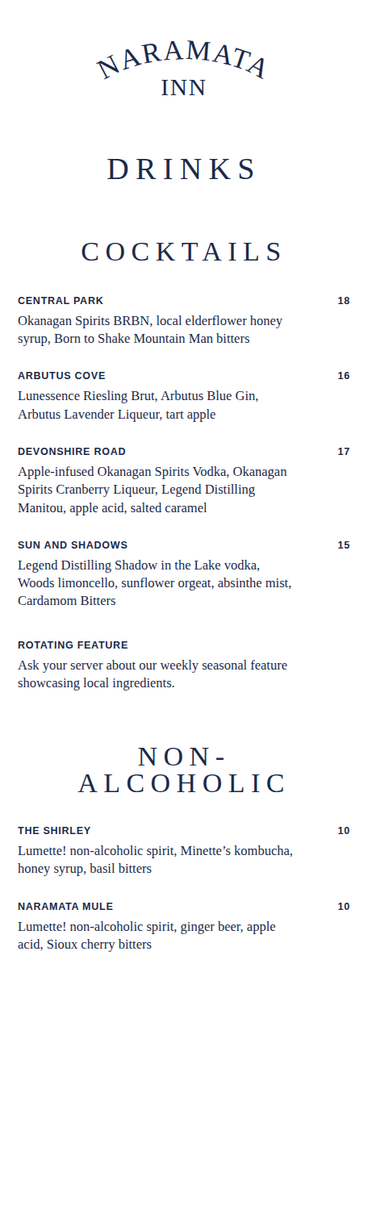NARAMATA INN
Drinks
Cocktails
Central Park 18
Okanagan Spirits BRBN, local elderflower honey syrup, Born to Shake Mountain Man bitters
Arbutus Cove 16
Lunessence Riesling Brut, Arbutus Blue Gin, Arbutus Lavender Liqueur, tart apple
Devonshire Road 17
Apple-infused Okanagan Spirits Vodka, Okanagan Spirits Cranberry Liqueur, Legend Distilling Manitou, apple acid, salted caramel
Sun and Shadows 15
Legend Distilling Shadow in the Lake vodka, Woods limoncello, sunflower orgeat, absinthe mist, Cardamom Bitters
Rotating Feature
Ask your server about our weekly seasonal feature showcasing local ingredients.
Non-
Alcoholic
The Shirley 10
Lumette! non-alcoholic spirit, Minette’s kombucha, honey syrup, basil bitters
Naramata Mule 10
Lumette! non-alcoholic spirit, ginger beer, apple acid, Sioux cherry bitters